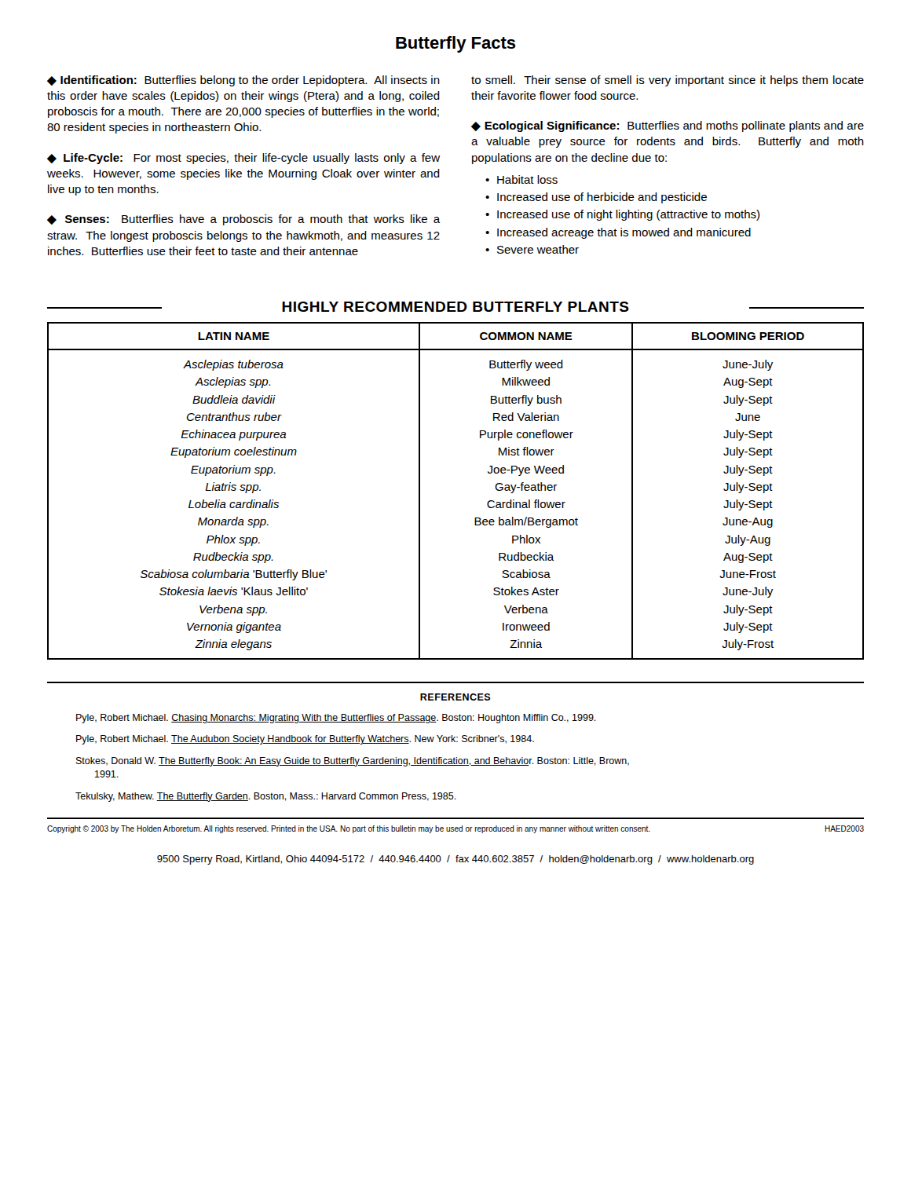Butterfly Facts
◆ Identification: Butterflies belong to the order Lepidoptera. All insects in this order have scales (Lepidos) on their wings (Ptera) and a long, coiled proboscis for a mouth. There are 20,000 species of butterflies in the world; 80 resident species in northeastern Ohio.
◆ Life-Cycle: For most species, their life-cycle usually lasts only a few weeks. However, some species like the Mourning Cloak over winter and live up to ten months.
◆ Senses: Butterflies have a proboscis for a mouth that works like a straw. The longest proboscis belongs to the hawkmoth, and measures 12 inches. Butterflies use their feet to taste and their antennae
to smell. Their sense of smell is very important since it helps them locate their favorite flower food source.
◆ Ecological Significance: Butterflies and moths pollinate plants and are a valuable prey source for rodents and birds. Butterfly and moth populations are on the decline due to:
Habitat loss
Increased use of herbicide and pesticide
Increased use of night lighting (attractive to moths)
Increased acreage that is mowed and manicured
Severe weather
HIGHLY RECOMMENDED BUTTERFLY PLANTS
| LATIN NAME | COMMON NAME | BLOOMING PERIOD |
| --- | --- | --- |
| Asclepias tuberosa | Butterfly weed | June-July |
| Asclepias spp. | Milkweed | Aug-Sept |
| Buddleia davidii | Butterfly bush | July-Sept |
| Centranthus ruber | Red Valerian | June |
| Echinacea purpurea | Purple coneflower | July-Sept |
| Eupatorium coelestinum | Mist flower | July-Sept |
| Eupatorium spp. | Joe-Pye Weed | July-Sept |
| Liatris spp. | Gay-feather | July-Sept |
| Lobelia cardinalis | Cardinal flower | July-Sept |
| Monarda spp. | Bee balm/Bergamot | June-Aug |
| Phlox spp. | Phlox | July-Aug |
| Rudbeckia spp. | Rudbeckia | Aug-Sept |
| Scabiosa columbaria 'Butterfly Blue' | Scabiosa | June-Frost |
| Stokesia laevis 'Klaus Jellito' | Stokes Aster | June-July |
| Verbena spp. | Verbena | July-Sept |
| Vernonia gigantea | Ironweed | July-Sept |
| Zinnia elegans | Zinnia | July-Frost |
REFERENCES
Pyle, Robert Michael. Chasing Monarchs: Migrating With the Butterflies of Passage. Boston: Houghton Mifflin Co., 1999.
Pyle, Robert Michael. The Audubon Society Handbook for Butterfly Watchers. New York: Scribner's, 1984.
Stokes, Donald W. The Butterfly Book: An Easy Guide to Butterfly Gardening, Identification, and Behavior. Boston: Little, Brown,
1991.
Tekulsky, Mathew. The Butterfly Garden. Boston, Mass.: Harvard Common Press, 1985.
Copyright © 2003 by The Holden Arboretum. All rights reserved. Printed in the USA. No part of this bulletin may be used or reproduced in any manner without written consent. HAED2003
9500 Sperry Road, Kirtland, Ohio 44094-5172 / 440.946.4400 / fax 440.602.3857 / holden@holdenarb.org / www.holdenarb.org